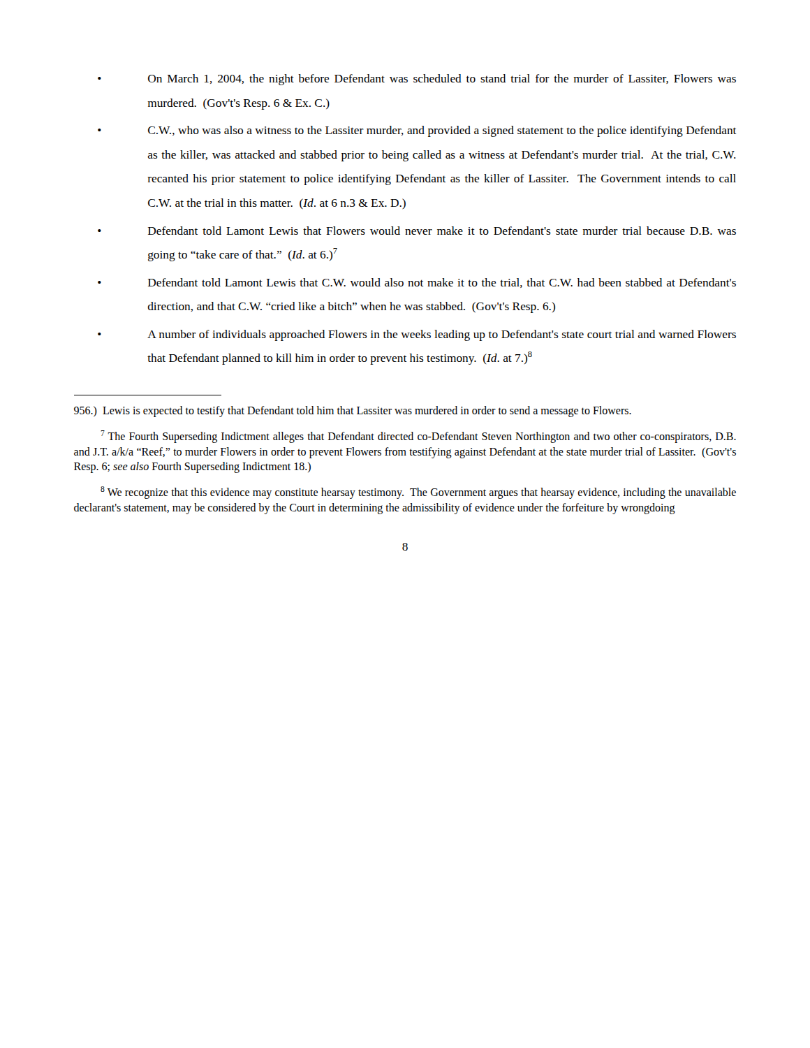On March 1, 2004, the night before Defendant was scheduled to stand trial for the murder of Lassiter, Flowers was murdered. (Gov't's Resp. 6 & Ex. C.)
C.W., who was also a witness to the Lassiter murder, and provided a signed statement to the police identifying Defendant as the killer, was attacked and stabbed prior to being called as a witness at Defendant's murder trial. At the trial, C.W. recanted his prior statement to police identifying Defendant as the killer of Lassiter. The Government intends to call C.W. at the trial in this matter. (Id. at 6 n.3 & Ex. D.)
Defendant told Lamont Lewis that Flowers would never make it to Defendant's state murder trial because D.B. was going to “take care of that.” (Id. at 6.)7
Defendant told Lamont Lewis that C.W. would also not make it to the trial, that C.W. had been stabbed at Defendant's direction, and that C.W. “cried like a bitch” when he was stabbed. (Gov't's Resp. 6.)
A number of individuals approached Flowers in the weeks leading up to Defendant's state court trial and warned Flowers that Defendant planned to kill him in order to prevent his testimony. (Id. at 7.)8
956.) Lewis is expected to testify that Defendant told him that Lassiter was murdered in order to send a message to Flowers.
7 The Fourth Superseding Indictment alleges that Defendant directed co-Defendant Steven Northington and two other co-conspirators, D.B. and J.T. a/k/a “Reef,” to murder Flowers in order to prevent Flowers from testifying against Defendant at the state murder trial of Lassiter. (Gov't's Resp. 6; see also Fourth Superseding Indictment 18.)
8 We recognize that this evidence may constitute hearsay testimony. The Government argues that hearsay evidence, including the unavailable declarant's statement, may be considered by the Court in determining the admissibility of evidence under the forfeiture by wrongdoing
8